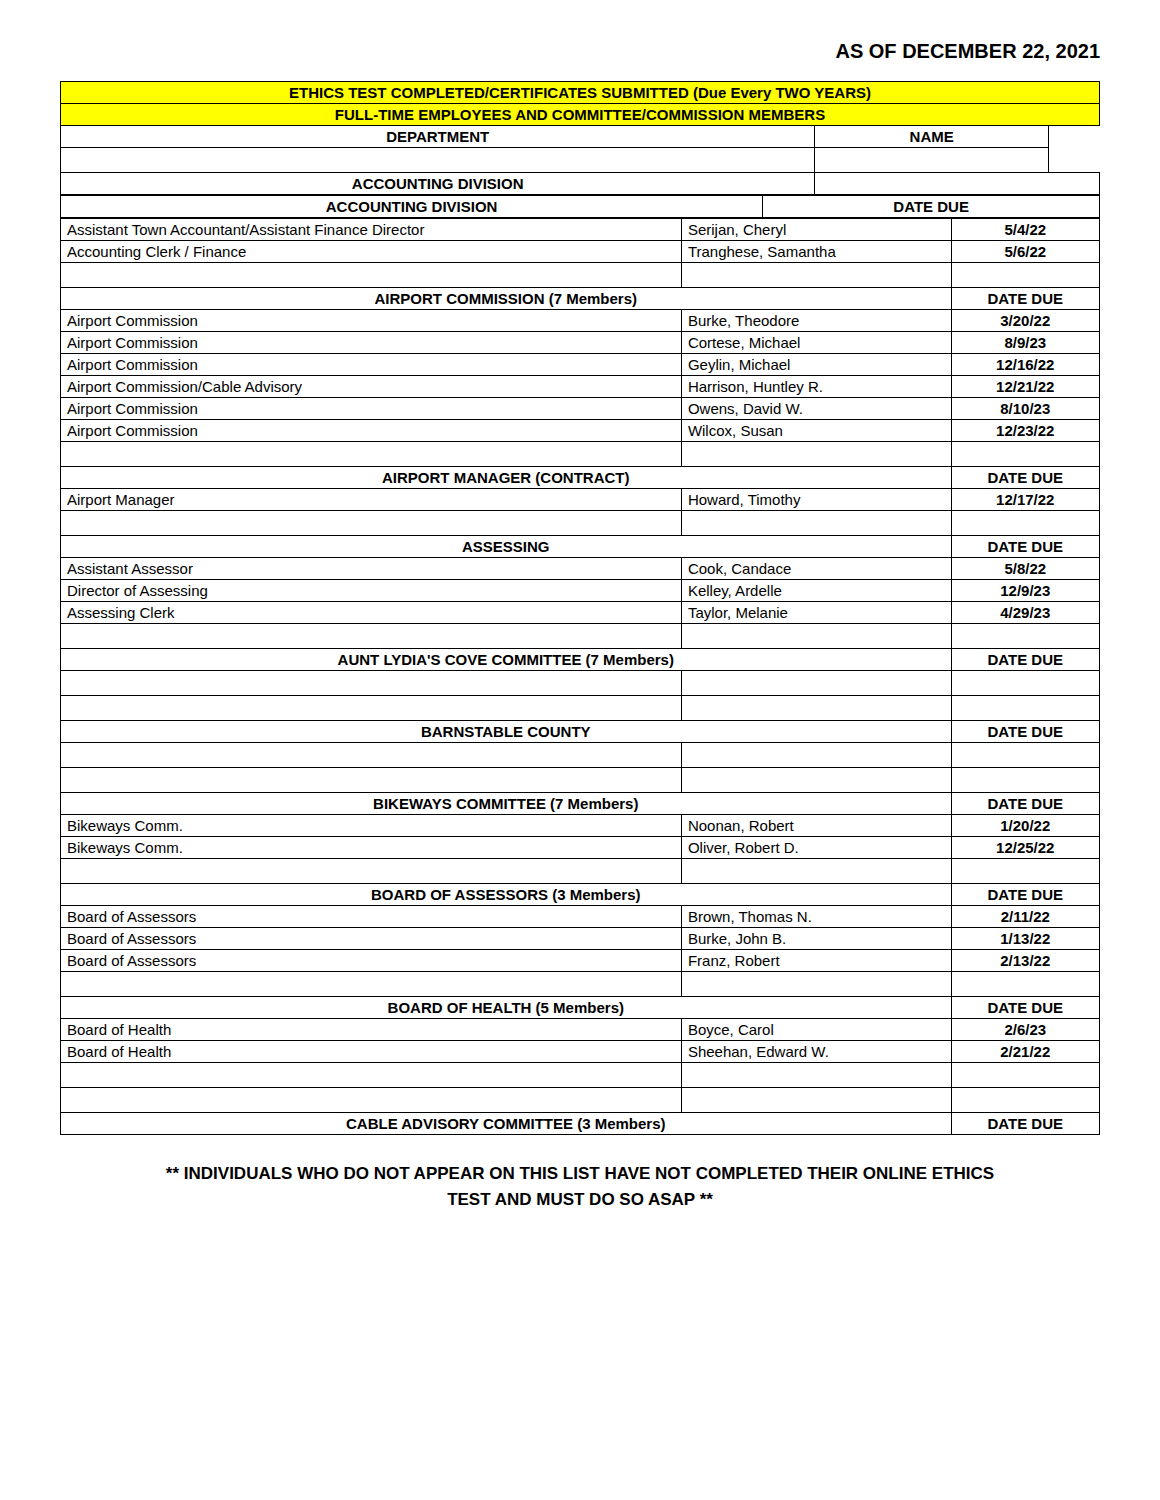AS OF DECEMBER 22, 2021
| ETHICS TEST COMPLETED/CERTIFICATES SUBMITTED (Due Every TWO YEARS) |
| FULL-TIME EMPLOYEES AND COMMITTEE/COMMISSION MEMBERS |
| DEPARTMENT | NAME | |
| ACCOUNTING DIVISION | |
| ACCOUNTING DIVISION | DATE DUE |
| Assistant Town Accountant/Assistant Finance Director | Serijan, Cheryl | 5/4/22 |
| Accounting Clerk / Finance | Tranghese, Samantha | 5/6/22 |
| AIRPORT COMMISSION (7 Members) | DATE DUE |
| Airport Commission | Burke, Theodore | 3/20/22 |
| Airport Commission | Cortese, Michael | 8/9/23 |
| Airport Commission | Geylin, Michael | 12/16/22 |
| Airport Commission/Cable Advisory | Harrison, Huntley R. | 12/21/22 |
| Airport Commission | Owens, David W. | 8/10/23 |
| Airport Commission | Wilcox, Susan | 12/23/22 |
| AIRPORT MANAGER (CONTRACT) | DATE DUE |
| Airport Manager | Howard, Timothy | 12/17/22 |
| ASSESSING | DATE DUE |
| Assistant Assessor | Cook, Candace | 5/8/22 |
| Director of Assessing | Kelley, Ardelle | 12/9/23 |
| Assessing Clerk | Taylor, Melanie | 4/29/23 |
| AUNT LYDIA'S COVE COMMITTEE (7 Members) | DATE DUE |
| BARNSTABLE COUNTY | DATE DUE |
| BIKEWAYS COMMITTEE (7 Members) | DATE DUE |
| Bikeways Comm. | Noonan, Robert | 1/20/22 |
| Bikeways Comm. | Oliver, Robert D. | 12/25/22 |
| BOARD OF ASSESSORS (3 Members) | DATE DUE |
| Board of Assessors | Brown, Thomas N. | 2/11/22 |
| Board of Assessors | Burke, John B. | 1/13/22 |
| Board of Assessors | Franz, Robert | 2/13/22 |
| BOARD OF HEALTH (5 Members) | DATE DUE |
| Board of Health | Boyce, Carol | 2/6/23 |
| Board of Health | Sheehan, Edward W. | 2/21/22 |
| CABLE ADVISORY COMMITTEE (3 Members) | DATE DUE |
** INDIVIDUALS WHO DO NOT APPEAR ON THIS LIST HAVE NOT COMPLETED THEIR ONLINE ETHICS
TEST AND MUST DO SO ASAP **